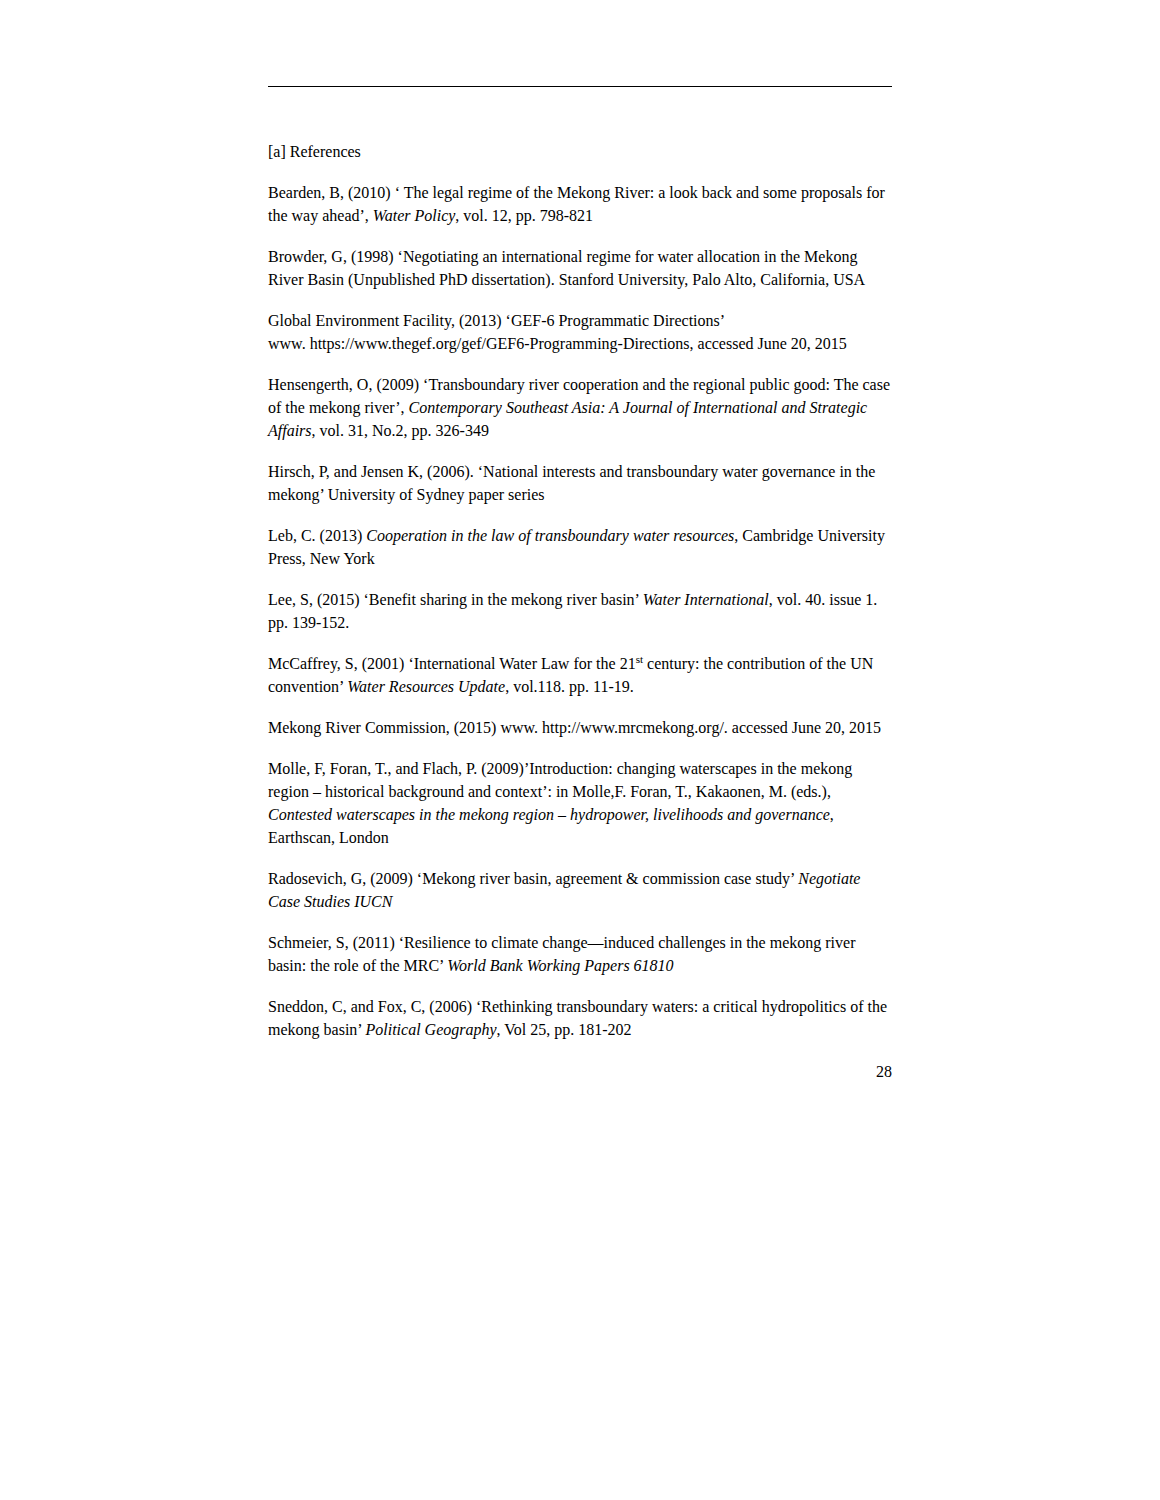[a] References
Bearden, B, (2010) ‘ The legal regime of the Mekong River: a look back and some proposals for the way ahead’, Water Policy, vol. 12, pp. 798-821
Browder, G, (1998) ‘Negotiating an international regime for water allocation in the Mekong River Basin (Unpublished PhD dissertation). Stanford University, Palo Alto, California, USA
Global Environment Facility, (2013) ‘GEF-6 Programmatic Directions’
www. https://www.thegef.org/gef/GEF6-Programming-Directions, accessed June 20, 2015
Hensengerth, O, (2009) ‘Transboundary river cooperation and the regional public good: The case of the mekong river’, Contemporary Southeast Asia: A Journal of International and Strategic Affairs, vol. 31, No.2, pp. 326-349
Hirsch, P, and Jensen K, (2006). ‘National interests and transboundary water governance in the mekong’ University of Sydney paper series
Leb, C. (2013) Cooperation in the law of transboundary water resources, Cambridge University Press, New York
Lee, S, (2015) ‘Benefit sharing in the mekong river basin’ Water International, vol. 40. issue 1. pp. 139-152.
McCaffrey, S, (2001) ‘International Water Law for the 21st century: the contribution of the UN convention’ Water Resources Update, vol.118. pp. 11-19.
Mekong River Commission, (2015) www. http://www.mrcmekong.org/. accessed June 20, 2015
Molle, F, Foran, T., and Flach, P. (2009)’Introduction: changing waterscapes in the mekong region – historical background and context’: in Molle,F. Foran, T., Kakaonen, M. (eds.), Contested waterscapes in the mekong region – hydropower, livelihoods and governance, Earthscan, London
Radosevich, G, (2009) ‘Mekong river basin, agreement & commission case study’ Negotiate Case Studies IUCN
Schmeier, S, (2011) ‘Resilience to climate change—induced challenges in the mekong river basin: the role of the MRC’ World Bank Working Papers 61810
Sneddon, C, and Fox, C, (2006) ‘Rethinking transboundary waters: a critical hydropolitics of the mekong basin’ Political Geography, Vol 25, pp. 181-202
28